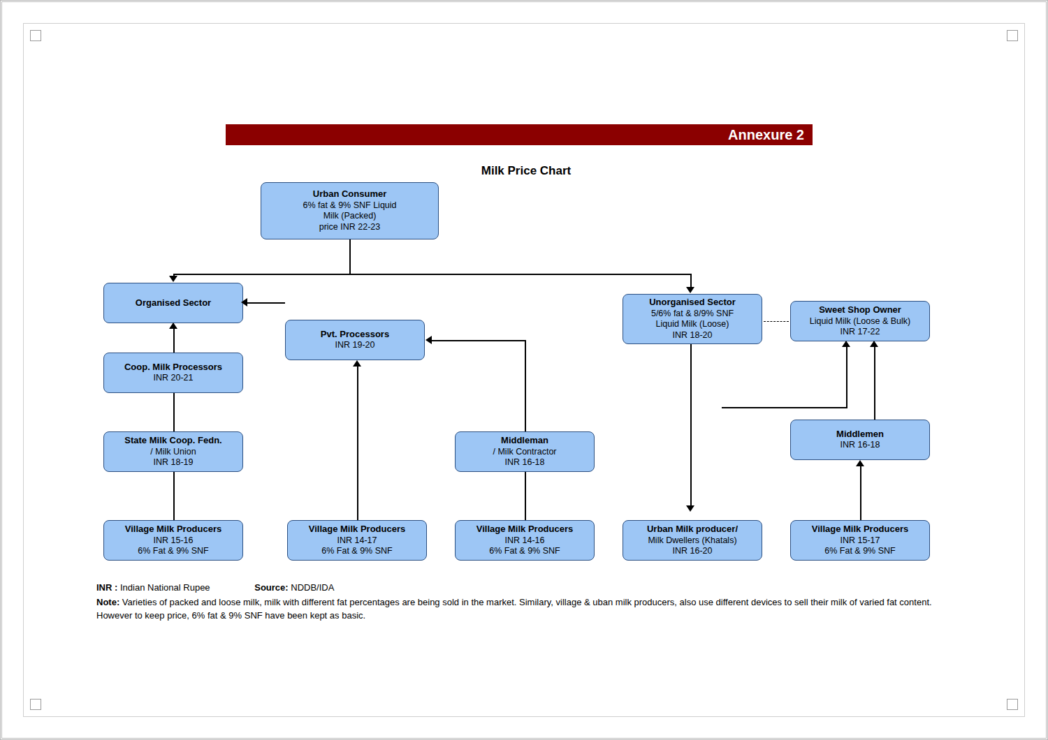Annexure 2
Milk Price Chart
Urban Consumer 6% fat & 9% SNF Liquid Milk (Packed) price INR 22-23
Organised Sector
Pvt. Processors INR 19-20
Unorganised Sector 5/6% fat & 8/9% SNF Liquid Milk (Loose) INR 18-20
Sweet Shop Owner Liquid Milk (Loose & Bulk) INR 17-22
Coop. Milk Processors INR 20-21
State Milk Coop. Fedn. / Milk Union INR 18-19
Middleman / Milk Contractor INR 16-18
Middlemen INR 16-18
Village Milk Producers INR 15-16 6% Fat & 9% SNF
Village Milk Producers INR 14-17 6% Fat & 9% SNF
Village Milk Producers INR 14-16 6% Fat & 9% SNF
Urban Milk producer/ Milk Dwellers (Khatals) INR 16-20
Village Milk Producers INR 15-17 6% Fat & 9% SNF
INR : Indian National Rupee Source: NDDB/IDA
Note: Varieties of packed and loose milk, milk with different fat percentages are being sold in the market. Similary, village & uban milk producers, also use different devices to sell their milk of varied fat content. However to keep price, 6% fat & 9% SNF have been kept as basic.